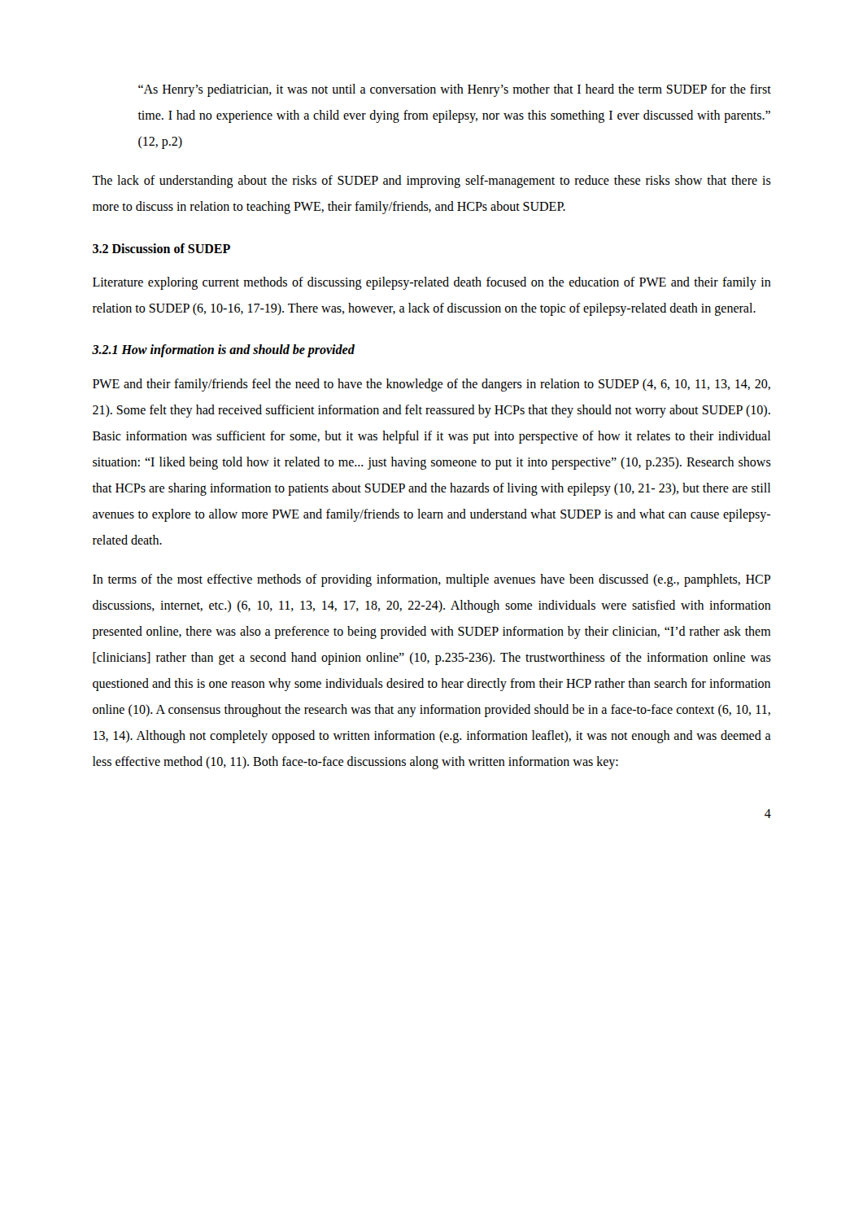“As Henry’s pediatrician, it was not until a conversation with Henry’s mother that I heard the term SUDEP for the first time. I had no experience with a child ever dying from epilepsy, nor was this something I ever discussed with parents.” (12, p.2)
The lack of understanding about the risks of SUDEP and improving self-management to reduce these risks show that there is more to discuss in relation to teaching PWE, their family/friends, and HCPs about SUDEP.
3.2 Discussion of SUDEP
Literature exploring current methods of discussing epilepsy-related death focused on the education of PWE and their family in relation to SUDEP (6, 10-16, 17-19). There was, however, a lack of discussion on the topic of epilepsy-related death in general.
3.2.1 How information is and should be provided
PWE and their family/friends feel the need to have the knowledge of the dangers in relation to SUDEP (4, 6, 10, 11, 13, 14, 20, 21). Some felt they had received sufficient information and felt reassured by HCPs that they should not worry about SUDEP (10). Basic information was sufficient for some, but it was helpful if it was put into perspective of how it relates to their individual situation: “I liked being told how it related to me... just having someone to put it into perspective” (10, p.235). Research shows that HCPs are sharing information to patients about SUDEP and the hazards of living with epilepsy (10, 21- 23), but there are still avenues to explore to allow more PWE and family/friends to learn and understand what SUDEP is and what can cause epilepsy-related death.
In terms of the most effective methods of providing information, multiple avenues have been discussed (e.g., pamphlets, HCP discussions, internet, etc.) (6, 10, 11, 13, 14, 17, 18, 20, 22-24). Although some individuals were satisfied with information presented online, there was also a preference to being provided with SUDEP information by their clinician, “I’d rather ask them [clinicians] rather than get a second hand opinion online” (10, p.235-236). The trustworthiness of the information online was questioned and this is one reason why some individuals desired to hear directly from their HCP rather than search for information online (10). A consensus throughout the research was that any information provided should be in a face-to-face context (6, 10, 11, 13, 14). Although not completely opposed to written information (e.g. information leaflet), it was not enough and was deemed a less effective method (10, 11). Both face-to-face discussions along with written information was key:
4